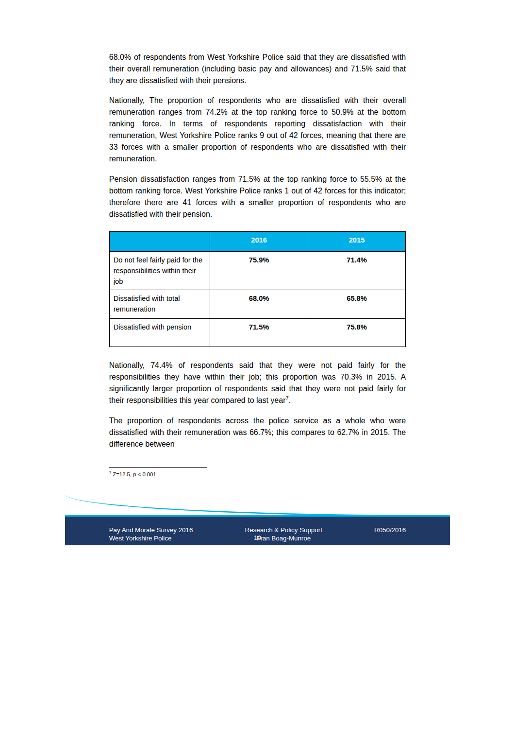68.0% of respondents from West Yorkshire Police said that they are dissatisfied with their overall remuneration (including basic pay and allowances) and 71.5% said that they are dissatisfied with their pensions.
Nationally, The proportion of respondents who are dissatisfied with their overall remuneration ranges from 74.2% at the top ranking force to 50.9% at the bottom ranking force. In terms of respondents reporting dissatisfaction with their remuneration, West Yorkshire Police ranks 9 out of 42 forces, meaning that there are 33 forces with a smaller proportion of respondents who are dissatisfied with their remuneration.
Pension dissatisfaction ranges from 71.5% at the top ranking force to 55.5% at the bottom ranking force. West Yorkshire Police ranks 1 out of 42 forces for this indicator; therefore there are 41 forces with a smaller proportion of respondents who are dissatisfied with their pension.
| | 2016 | 2015 |
| --- | --- | --- |
| Do not feel fairly paid for the responsibilities within their job | 75.9% | 71.4% |
| Dissatisfied with total remuneration | 68.0% | 65.8% |
| Dissatisfied with pension | 71.5% | 75.8% |
Nationally, 74.4% of respondents said that they were not paid fairly for the responsibilities they have within their job; this proportion was 70.3% in 2015. A significantly larger proportion of respondents said that they were not paid fairly for their responsibilities this year compared to last year7.
The proportion of respondents across the police service as a whole who were dissatisfied with their remuneration was 66.7%; this compares to 62.7% in 2015. The difference between
7 Z=12.5, p < 0.001
Pay And Morale Survey 2016
West Yorkshire Police
Research & Policy Support
Fran Boag-Munroe
R050/2016
10